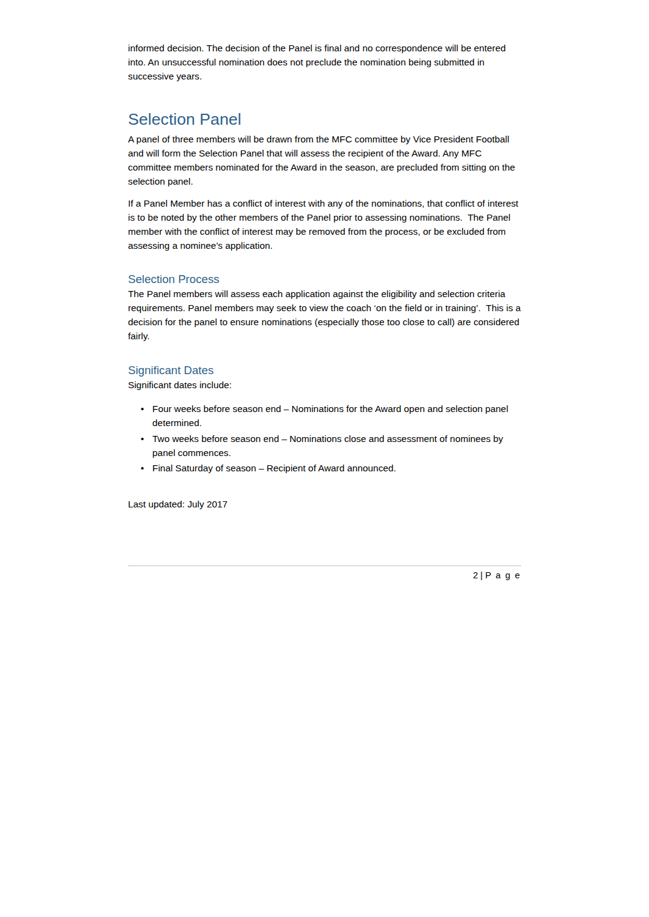informed decision. The decision of the Panel is final and no correspondence will be entered into. An unsuccessful nomination does not preclude the nomination being submitted in successive years.
Selection Panel
A panel of three members will be drawn from the MFC committee by Vice President Football and will form the Selection Panel that will assess the recipient of the Award. Any MFC committee members nominated for the Award in the season, are precluded from sitting on the selection panel.
If a Panel Member has a conflict of interest with any of the nominations, that conflict of interest is to be noted by the other members of the Panel prior to assessing nominations. The Panel member with the conflict of interest may be removed from the process, or be excluded from assessing a nominee’s application.
Selection Process
The Panel members will assess each application against the eligibility and selection criteria requirements. Panel members may seek to view the coach ‘on the field or in training’. This is a decision for the panel to ensure nominations (especially those too close to call) are considered fairly.
Significant Dates
Significant dates include:
Four weeks before season end – Nominations for the Award open and selection panel determined.
Two weeks before season end – Nominations close and assessment of nominees by panel commences.
Final Saturday of season – Recipient of Award announced.
Last updated: July 2017
2 | P a g e